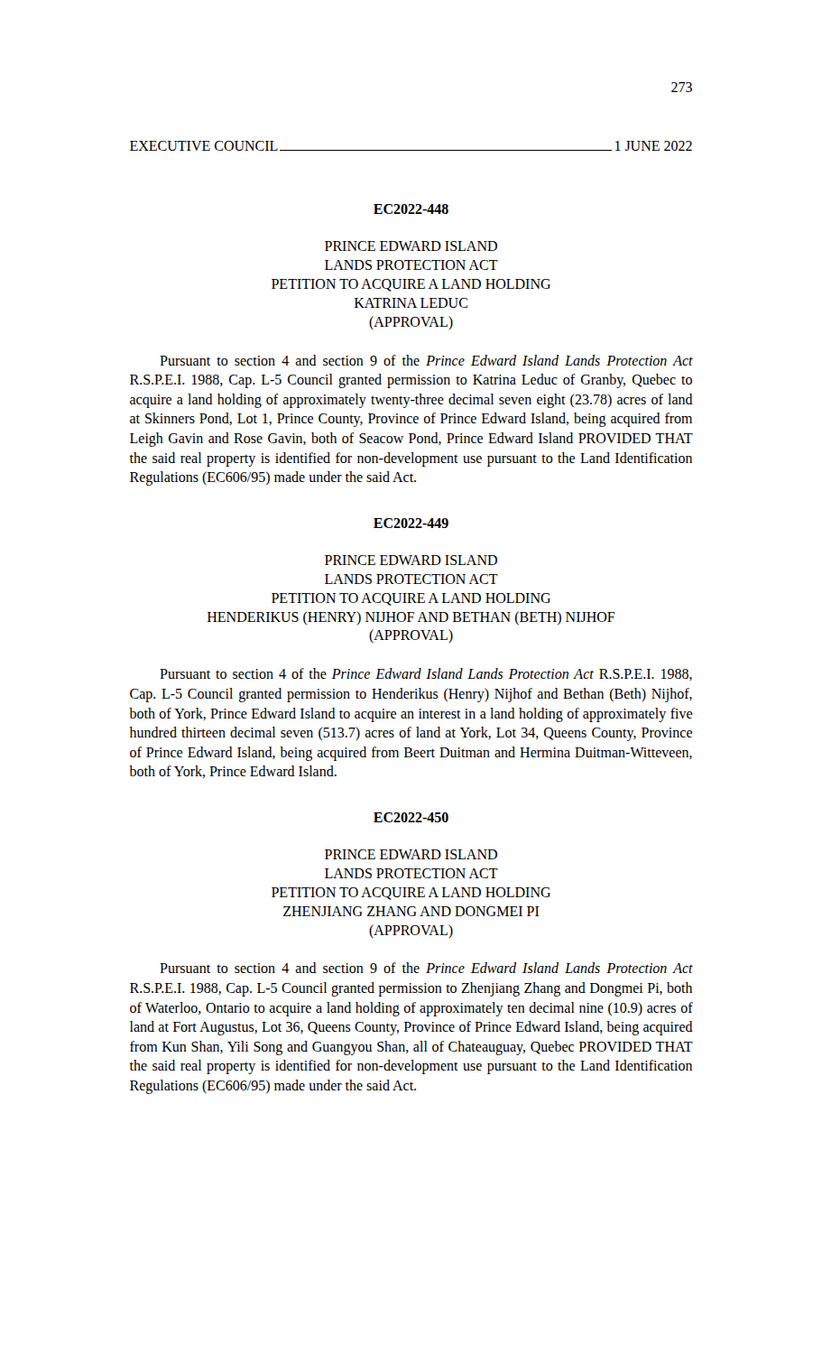273
EXECUTIVE COUNCIL 1 JUNE 2022
EC2022-448
PRINCE EDWARD ISLAND
LANDS PROTECTION ACT
PETITION TO ACQUIRE A LAND HOLDING
KATRINA LEDUC
(APPROVAL)
Pursuant to section 4 and section 9 of the Prince Edward Island Lands Protection Act R.S.P.E.I. 1988, Cap. L-5 Council granted permission to Katrina Leduc of Granby, Quebec to acquire a land holding of approximately twenty-three decimal seven eight (23.78) acres of land at Skinners Pond, Lot 1, Prince County, Province of Prince Edward Island, being acquired from Leigh Gavin and Rose Gavin, both of Seacow Pond, Prince Edward Island PROVIDED THAT the said real property is identified for non-development use pursuant to the Land Identification Regulations (EC606/95) made under the said Act.
EC2022-449
PRINCE EDWARD ISLAND
LANDS PROTECTION ACT
PETITION TO ACQUIRE A LAND HOLDING
HENDERIKUS (HENRY) NIJHOF AND BETHAN (BETH) NIJHOF
(APPROVAL)
Pursuant to section 4 of the Prince Edward Island Lands Protection Act R.S.P.E.I. 1988, Cap. L-5 Council granted permission to Henderikus (Henry) Nijhof and Bethan (Beth) Nijhof, both of York, Prince Edward Island to acquire an interest in a land holding of approximately five hundred thirteen decimal seven (513.7) acres of land at York, Lot 34, Queens County, Province of Prince Edward Island, being acquired from Beert Duitman and Hermina Duitman-Witteveen, both of York, Prince Edward Island.
EC2022-450
PRINCE EDWARD ISLAND
LANDS PROTECTION ACT
PETITION TO ACQUIRE A LAND HOLDING
ZHENJIANG ZHANG AND DONGMEI PI
(APPROVAL)
Pursuant to section 4 and section 9 of the Prince Edward Island Lands Protection Act R.S.P.E.I. 1988, Cap. L-5 Council granted permission to Zhenjiang Zhang and Dongmei Pi, both of Waterloo, Ontario to acquire a land holding of approximately ten decimal nine (10.9) acres of land at Fort Augustus, Lot 36, Queens County, Province of Prince Edward Island, being acquired from Kun Shan, Yili Song and Guangyou Shan, all of Chateauguay, Quebec PROVIDED THAT the said real property is identified for non-development use pursuant to the Land Identification Regulations (EC606/95) made under the said Act.